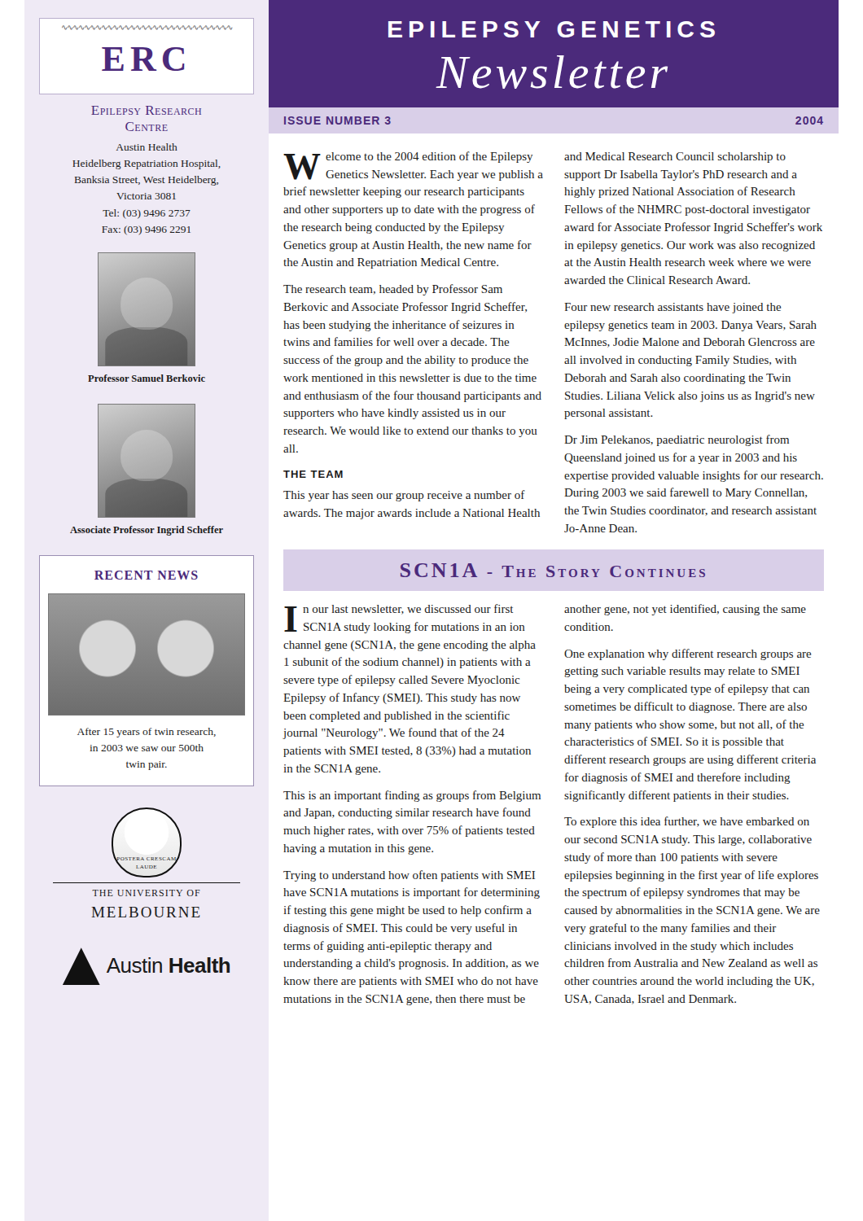∿∿∿∿∿∿∿∿∿∿∿∿∿∿∿∿∿∿∿∿∿∿∿∿∿∿∿∿∿∿
ERC
Epilepsy Research
Centre
Austin Health
Heidelberg Repatriation Hospital,
Banksia Street, West Heidelberg,
Victoria 3081
Tel: (03) 9496 2737
Fax: (03) 9496 2291
Professor Samuel Berkovic
Associate Professor Ingrid Scheffer
Recent News
After 15 years of twin research,
in 2003 we saw our 500th
twin pair.
POSTERA CRESCAM LAUDE
THE UNIVERSITY OF
MELBOURNE
Austin Health
EPILEPSY GENETICS
Newsletter
ISSUE NUMBER 3 2004
Welcome to the 2004 edition of the Epilepsy Genetics Newsletter. Each year we publish a brief newsletter keeping our research participants and other supporters up to date with the progress of the research being conducted by the Epilepsy Genetics group at Austin Health, the new name for the Austin and Repatriation Medical Centre.
The research team, headed by Professor Sam Berkovic and Associate Professor Ingrid Scheffer, has been studying the inheritance of seizures in twins and families for well over a decade. The success of the group and the ability to produce the work mentioned in this newsletter is due to the time and enthusiasm of the four thousand participants and supporters who have kindly assisted us in our research. We would like to extend our thanks to you all.
The Team
This year has seen our group receive a number of awards. The major awards include a National Health and Medical Research Council scholarship to support Dr Isabella Taylor's PhD research and a highly prized National Association of Research Fellows of the NHMRC post-doctoral investigator award for Associate Professor Ingrid Scheffer's work in epilepsy genetics. Our work was also recognized at the Austin Health research week where we were awarded the Clinical Research Award.
Four new research assistants have joined the epilepsy genetics team in 2003. Danya Vears, Sarah McInnes, Jodie Malone and Deborah Glencross are all involved in conducting Family Studies, with Deborah and Sarah also coordinating the Twin Studies. Liliana Velick also joins us as Ingrid's new personal assistant.
Dr Jim Pelekanos, paediatric neurologist from Queensland joined us for a year in 2003 and his expertise provided valuable insights for our research. During 2003 we said farewell to Mary Connellan, the Twin Studies coordinator, and research assistant Jo-Anne Dean.
SCN1A - The Story Continues
In our last newsletter, we discussed our first SCN1A study looking for mutations in an ion channel gene (SCN1A, the gene encoding the alpha 1 subunit of the sodium channel) in patients with a severe type of epilepsy called Severe Myoclonic Epilepsy of Infancy (SMEI). This study has now been completed and published in the scientific journal "Neurology". We found that of the 24 patients with SMEI tested, 8 (33%) had a mutation in the SCN1A gene.
This is an important finding as groups from Belgium and Japan, conducting similar research have found much higher rates, with over 75% of patients tested having a mutation in this gene.
Trying to understand how often patients with SMEI have SCN1A mutations is important for determining if testing this gene might be used to help confirm a diagnosis of SMEI. This could be very useful in terms of guiding anti-epileptic therapy and understanding a child's prognosis. In addition, as we know there are patients with SMEI who do not have mutations in the SCN1A gene, then there must be another gene, not yet identified, causing the same condition.
One explanation why different research groups are getting such variable results may relate to SMEI being a very complicated type of epilepsy that can sometimes be difficult to diagnose. There are also many patients who show some, but not all, of the characteristics of SMEI. So it is possible that different research groups are using different criteria for diagnosis of SMEI and therefore including significantly different patients in their studies.
To explore this idea further, we have embarked on our second SCN1A study. This large, collaborative study of more than 100 patients with severe epilepsies beginning in the first year of life explores the spectrum of epilepsy syndromes that may be caused by abnormalities in the SCN1A gene. We are very grateful to the many families and their clinicians involved in the study which includes children from Australia and New Zealand as well as other countries around the world including the UK, USA, Canada, Israel and Denmark.